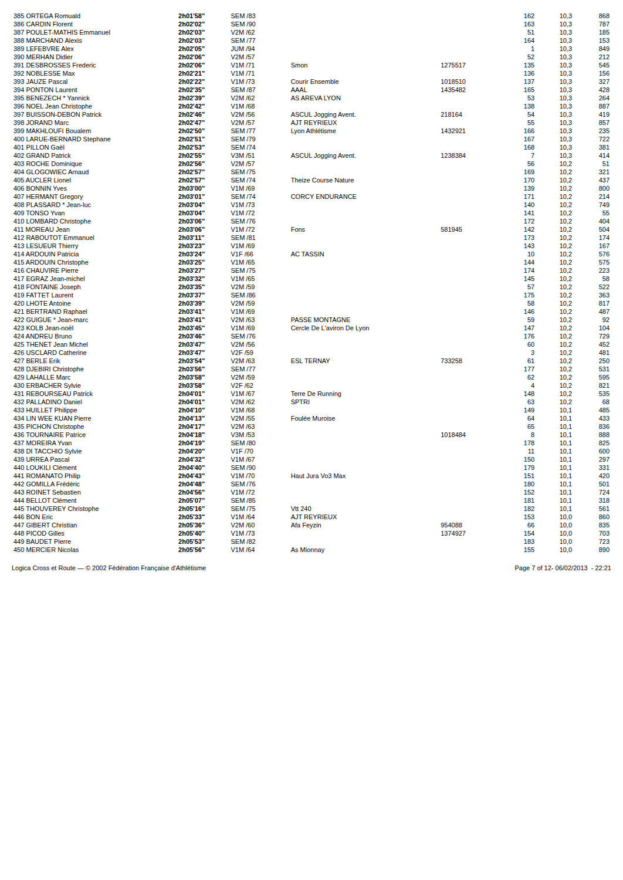| 385 ORTEGA Romuald | 2h01'58" | SEM /83 | | | 162 | 10,3 | 868 |
| 386 CARDIN Florent | 2h02'02" | SEM /90 | | | 163 | 10,3 | 787 |
| 387 POULET-MATHIS Emmanuel | 2h02'03" | V2M /62 | | | 51 | 10,3 | 185 |
| 388 MARCHAND Alexis | 2h02'03" | SEM /77 | | | 164 | 10,3 | 153 |
| 389 LEFEBVRE Alex | 2h02'05" | JUM /94 | | | 1 | 10,3 | 849 |
| 390 MERHAN Didier | 2h02'06" | V2M /57 | | | 52 | 10,3 | 212 |
| 391 DESBROSSES Frederic | 2h02'06" | V1M /71 | Smon | 1275517 | 135 | 10,3 | 545 |
| 392 NOBLESSE Max | 2h02'21" | V1M /71 | | | 136 | 10,3 | 156 |
| 393 JAUZE Pascal | 2h02'22" | V1M /73 | Courir Ensemble | 1018510 | 137 | 10,3 | 327 |
| 394 PONTON Laurent | 2h02'35" | SEM /87 | AAAL | 1435482 | 165 | 10,3 | 428 |
| 395 BENEZECH * Yannick | 2h02'39" | V2M /62 | AS AREVA LYON | | 53 | 10,3 | 264 |
| 396 NOEL Jean Christophe | 2h02'42" | V1M /68 | | | 138 | 10,3 | 887 |
| 397 BUISSON-DEBON Patrick | 2h02'46" | V2M /56 | ASCUL Jogging Avent. | 218164 | 54 | 10,3 | 419 |
| 398 JORAND Marc | 2h02'47" | V2M /57 | AJT REYRIEUX | | 55 | 10,3 | 857 |
| 399 MAKHLOUFI Boualem | 2h02'50" | SEM /77 | Lyon Athlétisme | 1432921 | 166 | 10,3 | 235 |
| 400 LARUE-BERNARD Stephane | 2h02'51" | SEM /79 | | | 167 | 10,3 | 722 |
| 401 PILLON Gaël | 2h02'53" | SEM /74 | | | 168 | 10,3 | 381 |
| 402 GRAND Patrick | 2h02'55" | V3M /51 | ASCUL Jogging Avent. | 1238384 | 7 | 10,3 | 414 |
| 403 ROCHE Dominique | 2h02'56" | V2M /57 | | | 56 | 10,2 | 51 |
| 404 GLOGOWIEC Arnaud | 2h02'57" | SEM /75 | | | 169 | 10,2 | 321 |
| 405 AUCLER Lionel | 2h02'57" | SEM /74 | Theize Course Nature | | 170 | 10,2 | 437 |
| 406 BONNIN Yves | 2h03'00" | V1M /69 | | | 139 | 10,2 | 800 |
| 407 HERMANT Gregory | 2h03'01" | SEM /74 | CORCY ENDURANCE | | 171 | 10,2 | 214 |
| 408 PLASSARD * Jean-luc | 2h03'04" | V1M /73 | | | 140 | 10,2 | 749 |
| 409 TONSO Yvan | 2h03'04" | V1M /72 | | | 141 | 10,2 | 55 |
| 410 LOMBARD Christophe | 2h03'06" | SEM /76 | | | 172 | 10,2 | 404 |
| 411 MOREAU Jean | 2h03'06" | V1M /72 | Fons | 581945 | 142 | 10,2 | 504 |
| 412 RABOUTOT Emmanuel | 2h03'11" | SEM /81 | | | 173 | 10,2 | 174 |
| 413 LESUEUR Thierry | 2h03'23" | V1M /69 | | | 143 | 10,2 | 167 |
| 414 ARDOUIN Patricia | 2h03'24" | V1F /66 | AC TASSIN | | 10 | 10,2 | 576 |
| 415 ARDOUIN Christophe | 2h03'25" | V1M /65 | | | 144 | 10,2 | 575 |
| 416 CHAUVIRE Pierre | 2h03'27" | SEM /75 | | | 174 | 10,2 | 223 |
| 417 EGRAZ Jean-michel | 2h03'32" | V1M /65 | | | 145 | 10,2 | 58 |
| 418 FONTAINE Joseph | 2h03'35" | V2M /59 | | | 57 | 10,2 | 522 |
| 419 FATTET Laurent | 2h03'37" | SEM /86 | | | 175 | 10,2 | 363 |
| 420 LHOTE Antoine | 2h03'39" | V2M /59 | | | 58 | 10,2 | 817 |
| 421 BERTRAND Raphael | 2h03'41" | V1M /69 | | | 146 | 10,2 | 487 |
| 422 GUIGUE * Jean-marc | 2h03'41" | V2M /63 | PASSE MONTAGNE | | 59 | 10,2 | 92 |
| 423 KOLB Jean-noël | 2h03'45" | V1M /69 | Cercle De L'aviron De Lyon | | 147 | 10,2 | 104 |
| 424 ANDREU Bruno | 2h03'46" | SEM /76 | | | 176 | 10,2 | 729 |
| 425 THENET Jean Michel | 2h03'47" | V2M /56 | | | 60 | 10,2 | 452 |
| 426 USCLARD Catherine | 2h03'47" | V2F /59 | | | 3 | 10,2 | 481 |
| 427 BERLE Erik | 2h03'54" | V2M /63 | ESL TERNAY | 733258 | 61 | 10,2 | 250 |
| 428 DJEBIRI Christophe | 2h03'56" | SEM /77 | | | 177 | 10,2 | 531 |
| 429 LAHALLE Marc | 2h03'58" | V2M /59 | | | 62 | 10,2 | 595 |
| 430 ERBACHER Sylvie | 2h03'58" | V2F /62 | | | 4 | 10,2 | 821 |
| 431 REBOURSEAU Patrick | 2h04'01" | V1M /67 | Terre De Running | | 148 | 10,2 | 535 |
| 432 PALLADINO Daniel | 2h04'01" | V2M /62 | SPTRI | | 63 | 10,2 | 68 |
| 433 HUILLET Philippe | 2h04'10" | V1M /68 | | | 149 | 10,1 | 485 |
| 434 LIN WEE KUAN Pierre | 2h04'13" | V2M /55 | Foulée Muroise | | 64 | 10,1 | 433 |
| 435 PICHON Christophe | 2h04'17" | V2M /63 | | | 65 | 10,1 | 836 |
| 436 TOURNAIRE Patrice | 2h04'18" | V3M /53 | | 1018484 | 8 | 10,1 | 888 |
| 437 MOREIRA Yvan | 2h04'19" | SEM /80 | | | 178 | 10,1 | 825 |
| 438 DI TACCHIO Sylvie | 2h04'20" | V1F /70 | | | 11 | 10,1 | 600 |
| 439 URREA Pascal | 2h04'32" | V1M /67 | | | 150 | 10,1 | 297 |
| 440 LOUKILI Clément | 2h04'40" | SEM /90 | | | 179 | 10,1 | 331 |
| 441 ROMANATO Philip | 2h04'43" | V1M /70 | Haut Jura Vo3 Max | | 151 | 10,1 | 420 |
| 442 GOMILLA Frédéric | 2h04'48" | SEM /76 | | | 180 | 10,1 | 501 |
| 443 ROINET Sebastien | 2h04'56" | V1M /72 | | | 152 | 10,1 | 724 |
| 444 BELLOT Clément | 2h05'07" | SEM /85 | | | 181 | 10,1 | 318 |
| 445 THOUVEREY Christophe | 2h05'16" | SEM /75 | Vtt 240 | | 182 | 10,1 | 561 |
| 446 BON Eric | 2h05'33" | V1M /64 | AJT REYRIEUX | | 153 | 10,0 | 860 |
| 447 GIBERT Christian | 2h05'36" | V2M /60 | Afa Feyzin | 954088 | 66 | 10,0 | 835 |
| 448 PICOD Gilles | 2h05'40" | V1M /73 | | 1374927 | 154 | 10,0 | 703 |
| 449 BAUDET Pierre | 2h05'53" | SEM /82 | | | 183 | 10,0 | 723 |
| 450 MERCIER Nicolas | 2h05'56" | V1M /64 | As Mionnay | | 155 | 10,0 | 890 |
Logica Cross et Route — © 2002 Fédération Française d'Athlétisme Page 7 of 12- 06/02/2013 - 22:21